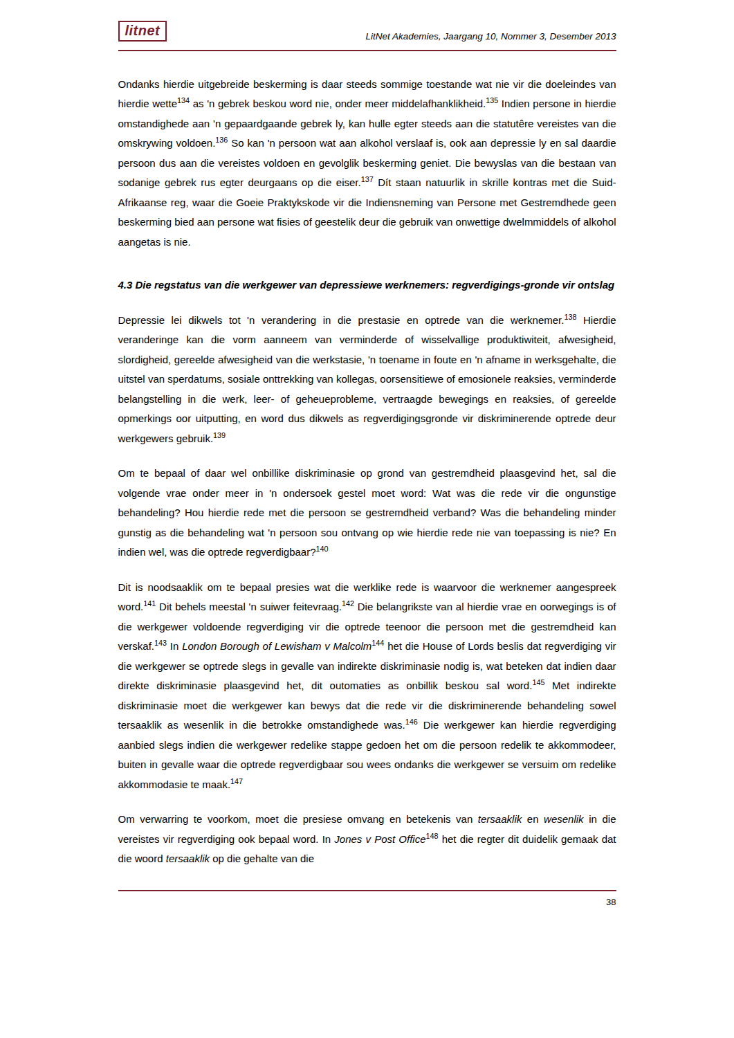litnet
LitNet Akademies, Jaargang 10, Nommer 3, Desember 2013
Ondanks hierdie uitgebreide beskerming is daar steeds sommige toestande wat nie vir die doeleindes van hierdie wette134 as 'n gebrek beskou word nie, onder meer middelafhanklikheid.135 Indien persone in hierdie omstandighede aan 'n gepaardgaande gebrek ly, kan hulle egter steeds aan die statutêre vereistes van die omskrywing voldoen.136 So kan 'n persoon wat aan alkohol verslaaf is, ook aan depressie ly en sal daardie persoon dus aan die vereistes voldoen en gevolglik beskerming geniet. Die bewyslas van die bestaan van sodanige gebrek rus egter deurgaans op die eiser.137 Dít staan natuurlik in skrille kontras met die Suid-Afrikaanse reg, waar die Goeie Praktykskode vir die Indiensneming van Persone met Gestremdhede geen beskerming bied aan persone wat fisies of geestelik deur die gebruik van onwettige dwelmmiddels of alkohol aangetas is nie.
4.3 Die regstatus van die werkgewer van depressiewe werknemers: regverdigings-gronde vir ontslag
Depressie lei dikwels tot 'n verandering in die prestasie en optrede van die werknemer.138 Hierdie veranderinge kan die vorm aanneem van verminderde of wisselvallige produktiwiteit, afwesigheid, slordigheid, gereelde afwesigheid van die werkstasie, 'n toename in foute en 'n afname in werksgehalte, die uitstel van sperdatums, sosiale onttrekking van kollegas, oorsensitiewe of emosionele reaksies, verminderde belangstelling in die werk, leer- of geheueprobleme, vertraagde bewegings en reaksies, of gereelde opmerkings oor uitputting, en word dus dikwels as regverdigingsgronde vir diskriminerende optrede deur werkgewers gebruik.139
Om te bepaal of daar wel onbillike diskriminasie op grond van gestremdheid plaasgevind het, sal die volgende vrae onder meer in 'n ondersoek gestel moet word: Wat was die rede vir die ongunstige behandeling? Hou hierdie rede met die persoon se gestremdheid verband? Was die behandeling minder gunstig as die behandeling wat 'n persoon sou ontvang op wie hierdie rede nie van toepassing is nie? En indien wel, was die optrede regverdigbaar?140
Dit is noodsaaklik om te bepaal presies wat die werklike rede is waarvoor die werknemer aangespreek word.141 Dit behels meestal 'n suiwer feitevraag.142 Die belangrikste van al hierdie vrae en oorwegings is of die werkgewer voldoende regverdiging vir die optrede teenoor die persoon met die gestremdheid kan verskaf.143 In London Borough of Lewisham v Malcolm144 het die House of Lords beslis dat regverdiging vir die werkgewer se optrede slegs in gevalle van indirekte diskriminasie nodig is, wat beteken dat indien daar direkte diskriminasie plaasgevind het, dit outomaties as onbillik beskou sal word.145 Met indirekte diskriminasie moet die werkgewer kan bewys dat die rede vir die diskriminerende behandeling sowel tersaaklik as wesenlik in die betrokke omstandighede was.146 Die werkgewer kan hierdie regverdiging aanbied slegs indien die werkgewer redelike stappe gedoen het om die persoon redelik te akkommodeer, buiten in gevalle waar die optrede regverdigbaar sou wees ondanks die werkgewer se versuim om redelike akkommodasie te maak.147
Om verwarring te voorkom, moet die presiese omvang en betekenis van tersaaklik en wesenlik in die vereistes vir regverdiging ook bepaal word. In Jones v Post Office148 het die regter dit duidelik gemaak dat die woord tersaaklik op die gehalte van die
38